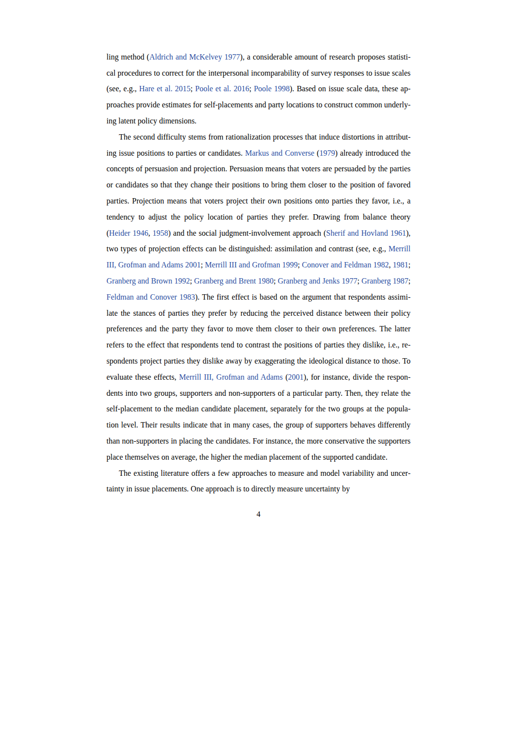ling method (Aldrich and McKelvey 1977), a considerable amount of research proposes statistical procedures to correct for the interpersonal incomparability of survey responses to issue scales (see, e.g., Hare et al. 2015; Poole et al. 2016; Poole 1998). Based on issue scale data, these approaches provide estimates for self-placements and party locations to construct common underlying latent policy dimensions.
The second difficulty stems from rationalization processes that induce distortions in attributing issue positions to parties or candidates. Markus and Converse (1979) already introduced the concepts of persuasion and projection. Persuasion means that voters are persuaded by the parties or candidates so that they change their positions to bring them closer to the position of favored parties. Projection means that voters project their own positions onto parties they favor, i.e., a tendency to adjust the policy location of parties they prefer. Drawing from balance theory (Heider 1946, 1958) and the social judgment-involvement approach (Sherif and Hovland 1961), two types of projection effects can be distinguished: assimilation and contrast (see, e.g., Merrill III, Grofman and Adams 2001; Merrill III and Grofman 1999; Conover and Feldman 1982, 1981; Granberg and Brown 1992; Granberg and Brent 1980; Granberg and Jenks 1977; Granberg 1987; Feldman and Conover 1983). The first effect is based on the argument that respondents assimilate the stances of parties they prefer by reducing the perceived distance between their policy preferences and the party they favor to move them closer to their own preferences. The latter refers to the effect that respondents tend to contrast the positions of parties they dislike, i.e., respondents project parties they dislike away by exaggerating the ideological distance to those. To evaluate these effects, Merrill III, Grofman and Adams (2001), for instance, divide the respondents into two groups, supporters and non-supporters of a particular party. Then, they relate the self-placement to the median candidate placement, separately for the two groups at the population level. Their results indicate that in many cases, the group of supporters behaves differently than non-supporters in placing the candidates. For instance, the more conservative the supporters place themselves on average, the higher the median placement of the supported candidate.
The existing literature offers a few approaches to measure and model variability and uncertainty in issue placements. One approach is to directly measure uncertainty by
4